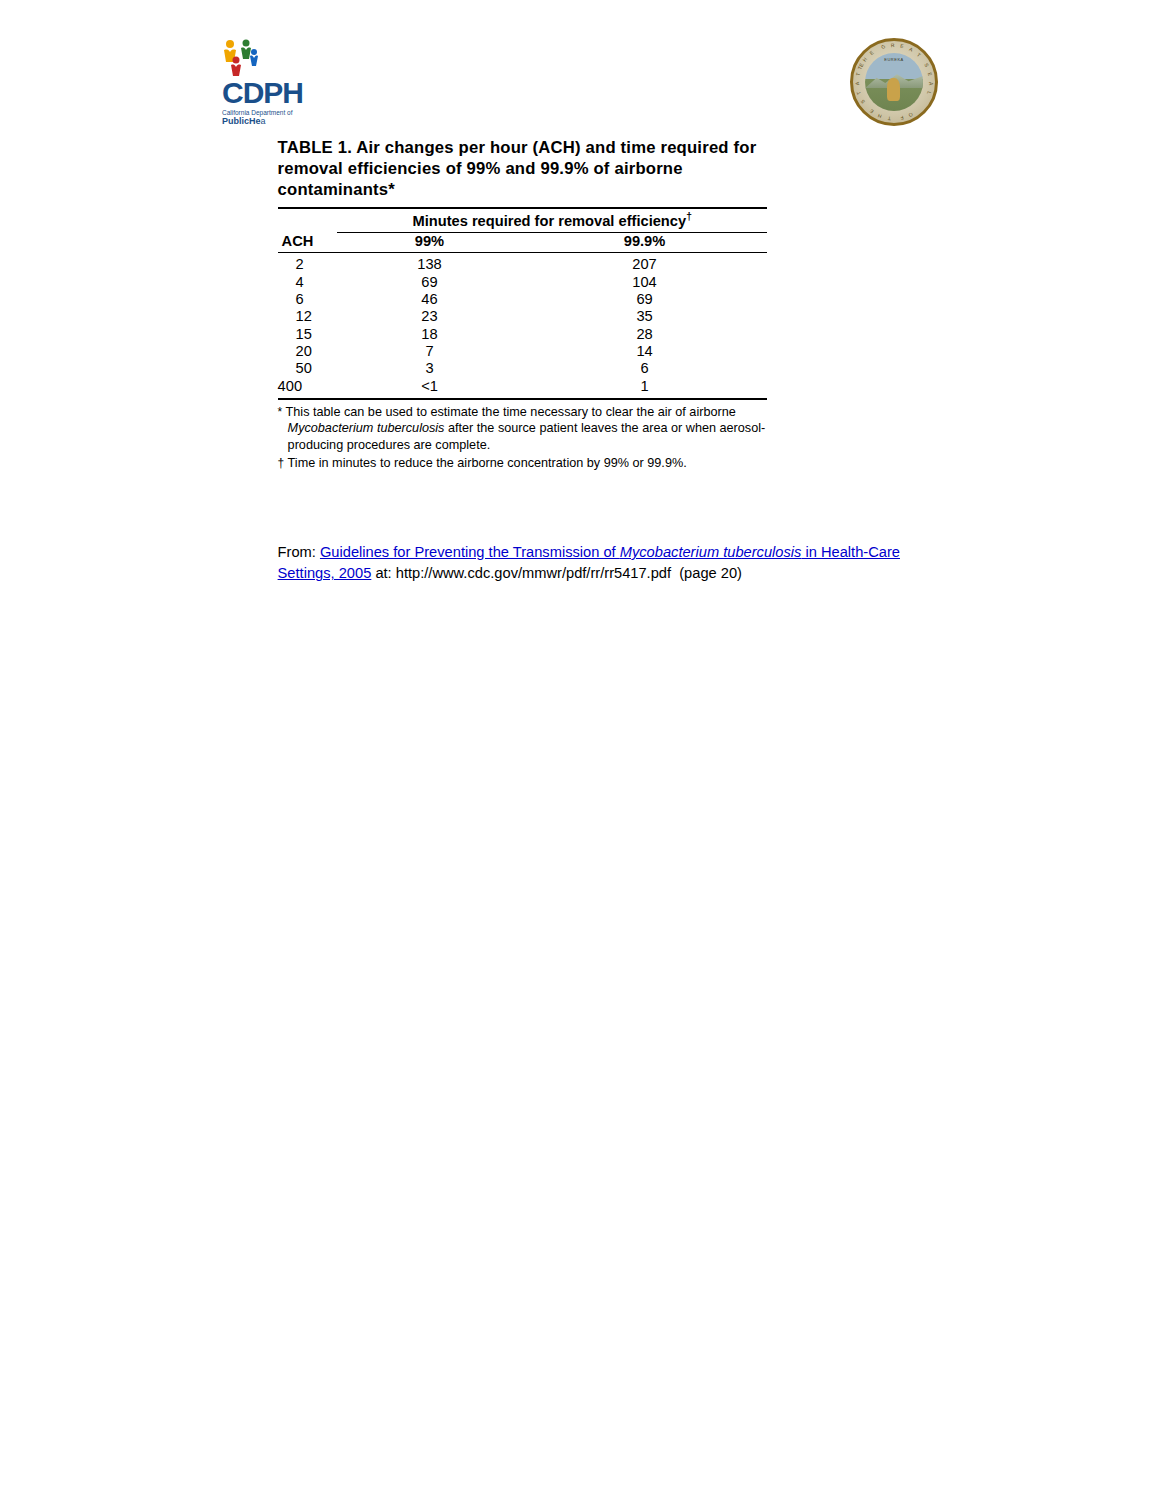CDPH California Department of PublicHea
T H E G R E A T S E A L O F T H E S T A T E
EUREKA
TABLE 1. Air changes per hour (ACH) and time required for removal efficiencies of 99% and 99.9% of airborne contaminants*
| | Minutes required for removal efficiency † |
| --- | --- |
| ACH | 99% | 99.9% |
| 2 | 138 | 207 |
| 4 | 69 | 104 |
| 6 | 46 | 69 |
| 12 | 23 | 35 |
| 15 | 18 | 28 |
| 20 | 7 | 14 |
| 50 | 3 | 6 |
| 400 | <1 | 1 |
* This table can be used to estimate the time necessary to clear the air of airborne Mycobacterium tuberculosis after the source patient leaves the area or when aerosol-producing procedures are complete.
† Time in minutes to reduce the airborne concentration by 99% or 99.9%.
From: Guidelines for Preventing the Transmission of Mycobacterium tuberculosis in Health-Care Settings, 2005 at: http://www.cdc.gov/mmwr/pdf/rr/rr5417.pdf (page 20)